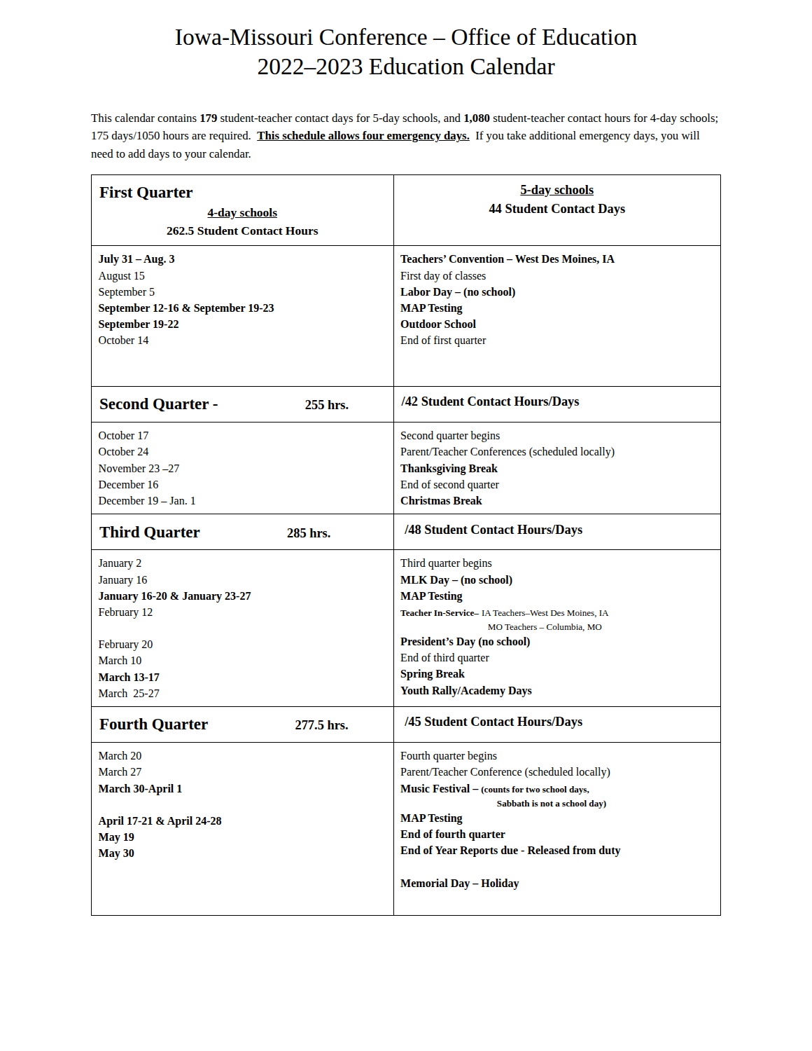Iowa-Missouri Conference – Office of Education
2022–2023 Education Calendar
This calendar contains 179 student-teacher contact days for 5-day schools, and 1,080 student-teacher contact hours for 4-day schools; 175 days/1050 hours are required. This schedule allows four emergency days. If you take additional emergency days, you will need to add days to your calendar.
| First Quarter 4-day schools 262.5 Student Contact Hours | 5-day schools 44 Student Contact Days |
| July 31 – Aug. 3 August 15 September 5 September 12-16 & September 19-23 September 19-22 October 14 | Teachers’ Convention – West Des Moines, IA First day of classes Labor Day – (no school) MAP Testing Outdoor School End of first quarter |
| Second Quarter - 255 hrs. | /42 Student Contact Hours/Days |
| October 17 October 24 November 23 –27 December 16 December 19 – Jan. 1 | Second quarter begins Parent/Teacher Conferences (scheduled locally) Thanksgiving Break End of second quarter Christmas Break |
| Third Quarter 285 hrs. | /48 Student Contact Hours/Days |
| January 2 January 16 January 16-20 & January 23-27 February 12 February 20 March 10 March 13-17 March 25-27 | Third quarter begins MLK Day – (no school) MAP Testing Teacher In-Service– IA Teachers–West Des Moines, IA MO Teachers – Columbia, MO President’s Day (no school) End of third quarter Spring Break Youth Rally/Academy Days |
| Fourth Quarter 277.5 hrs. | /45 Student Contact Hours/Days |
| March 20 March 27 March 30-April 1 April 17-21 & April 24-28 May 19 May 30 | Fourth quarter begins Parent/Teacher Conference (scheduled locally) Music Festival – (counts for two school days, Sabbath is not a school day) MAP Testing End of fourth quarter End of Year Reports due - Released from duty Memorial Day – Holiday |